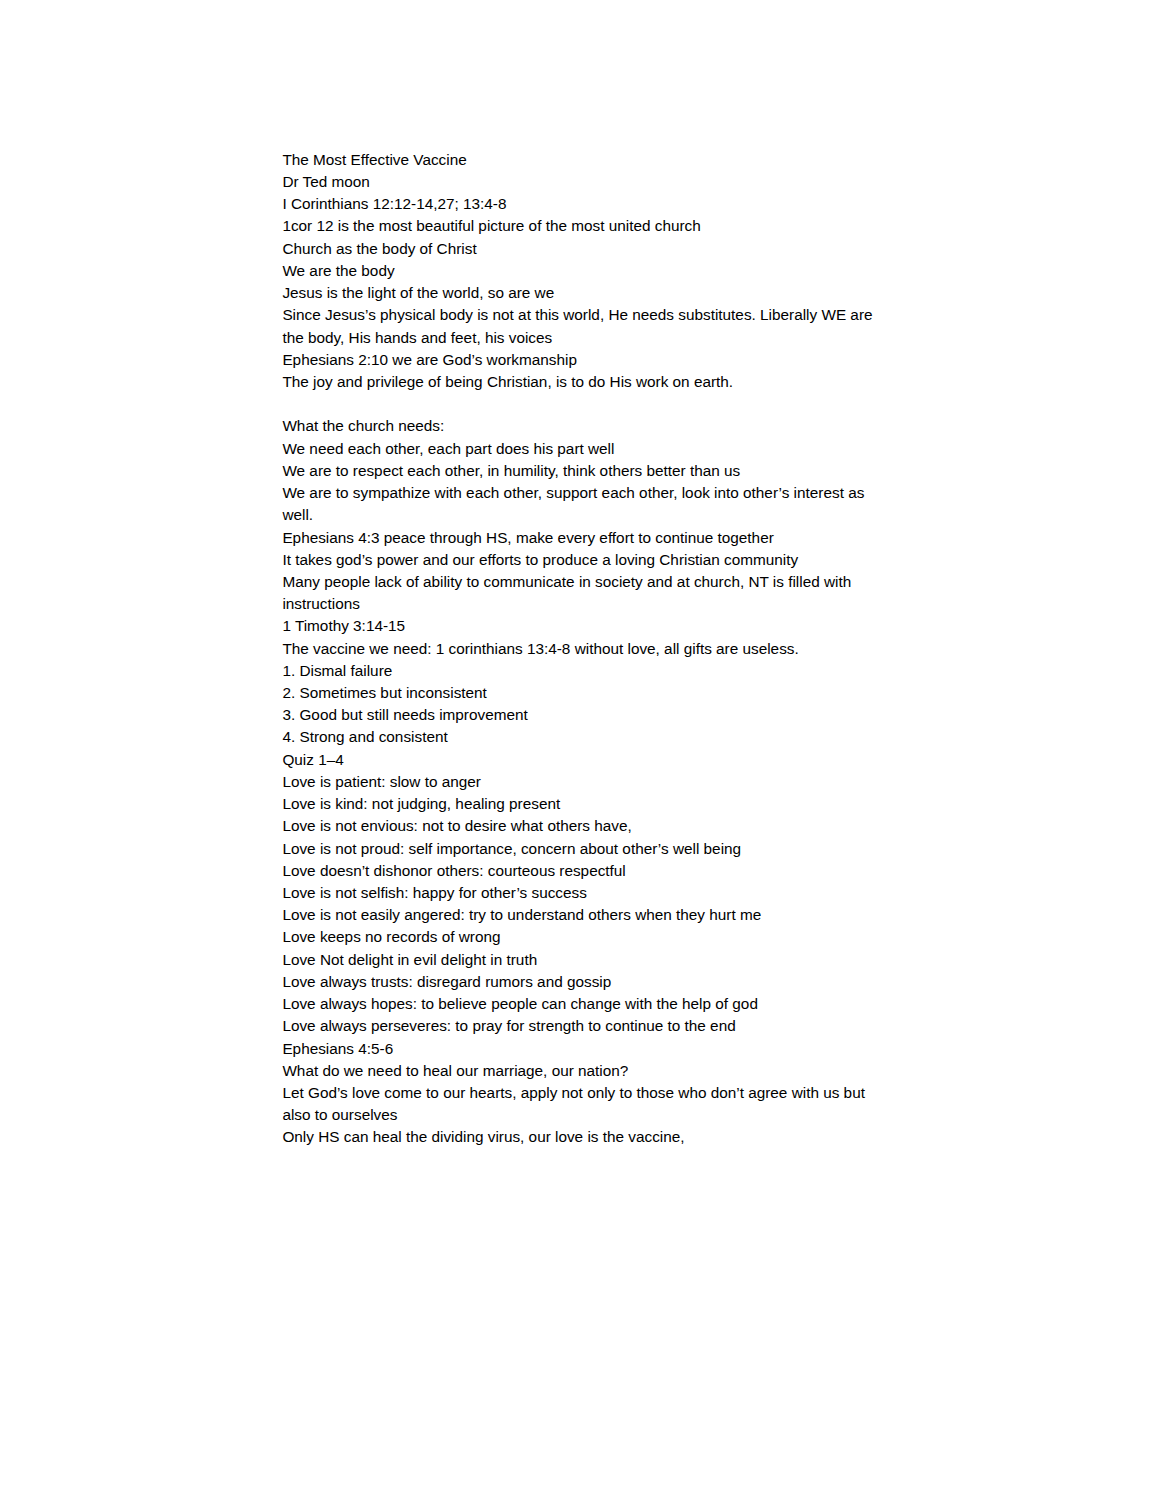The Most Effective Vaccine
Dr Ted moon
I Corinthians 12:12-14,27; 13:4-8
1cor 12 is the most beautiful picture of the most united church
Church as the body of Christ
We are the body
Jesus is the light of the world, so are we
Since Jesus’s physical body is not at this world, He needs substitutes. Liberally WE are the body, His hands and feet, his voices
Ephesians 2:10 we are God’s workmanship
The joy and privilege of being Christian, is to do His work on earth.
What the church needs:
We need each other, each part does his part well
We are to respect each other, in humility, think others better than us
We are to sympathize with each other, support each other, look into other’s interest as well.
Ephesians 4:3 peace through HS, make every effort to continue together
It takes god’s power and our efforts to produce a loving Christian community
Many people lack of ability to communicate in society and at church, NT is filled with instructions
1 Timothy 3:14-15
The vaccine we need: 1 corinthians 13:4-8 without love, all gifts are useless.
1. Dismal failure
2. Sometimes but inconsistent
3. Good but still needs improvement
4. Strong and consistent
Quiz 1–4
Love is patient: slow to anger
Love is kind: not judging, healing present
Love is not envious: not to desire what others have,
Love is not proud: self importance, concern about other’s well being
Love doesn’t dishonor others: courteous respectful
Love is not selfish: happy for other’s success
Love is not easily angered: try to understand others when they hurt me
Love keeps no records of wrong
Love Not delight in evil delight in truth
Love always trusts: disregard rumors and gossip
Love always hopes: to believe people can change with the help of god
Love always perseveres: to pray for strength to continue to the end
Ephesians 4:5-6
What do we need to heal our marriage, our nation?
Let God’s love come to our hearts, apply not only to those who don’t agree with us but also to ourselves
Only HS can heal the dividing virus, our love is the vaccine,